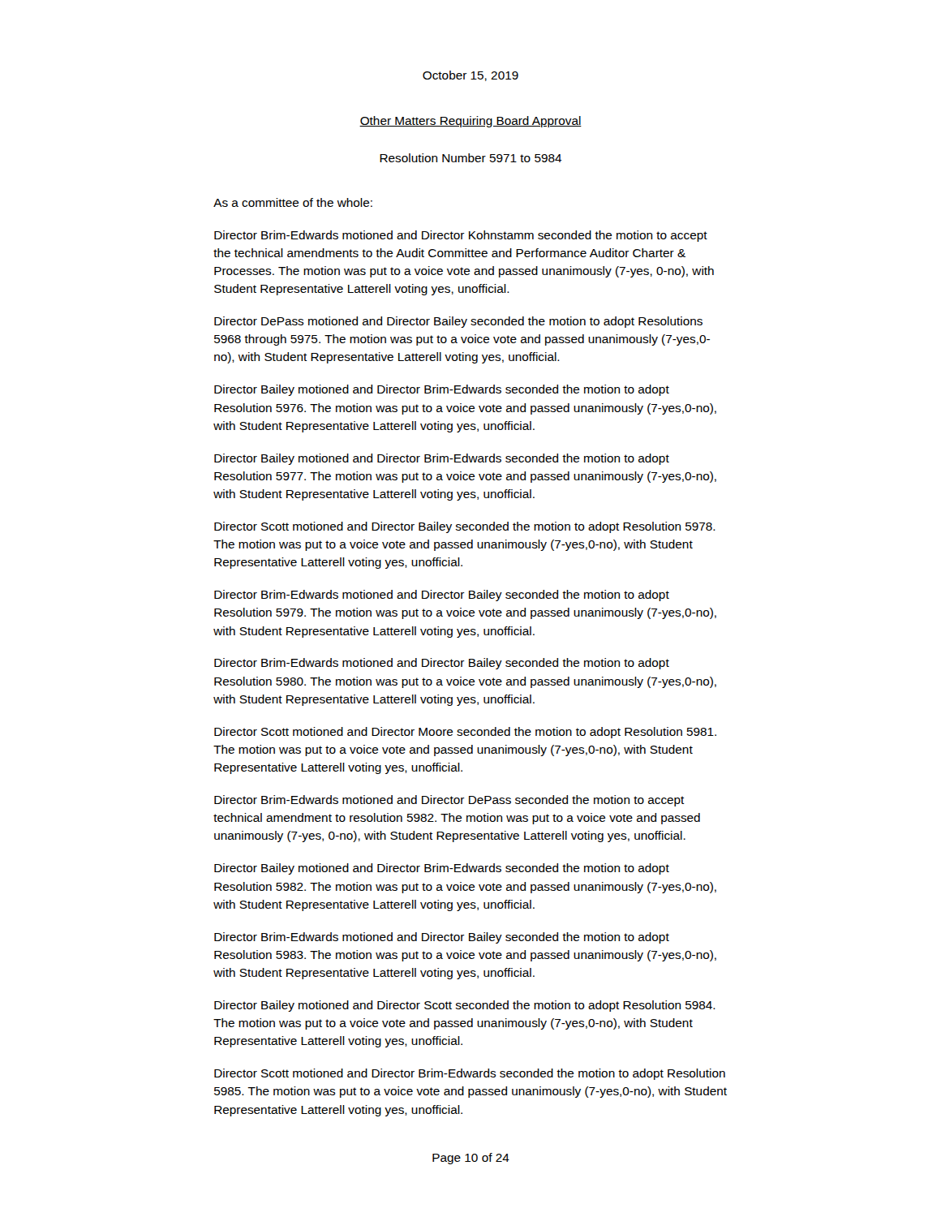October 15, 2019
Other Matters Requiring Board Approval
Resolution Number 5971 to 5984
As a committee of the whole:
Director Brim-Edwards motioned and Director Kohnstamm seconded the motion to accept the technical amendments to the Audit Committee and Performance Auditor Charter & Processes. The motion was put to a voice vote and passed unanimously (7-yes, 0-no), with Student Representative Latterell voting yes, unofficial.
Director DePass motioned and Director Bailey seconded the motion to adopt Resolutions 5968 through 5975. The motion was put to a voice vote and passed unanimously (7-yes,0-no), with Student Representative Latterell voting yes, unofficial.
Director Bailey motioned and Director Brim-Edwards seconded the motion to adopt Resolution 5976. The motion was put to a voice vote and passed unanimously (7-yes,0-no), with Student Representative Latterell voting yes, unofficial.
Director Bailey motioned and Director Brim-Edwards seconded the motion to adopt Resolution 5977. The motion was put to a voice vote and passed unanimously (7-yes,0-no), with Student Representative Latterell voting yes, unofficial.
Director Scott motioned and Director Bailey seconded the motion to adopt Resolution 5978. The motion was put to a voice vote and passed unanimously (7-yes,0-no), with Student Representative Latterell voting yes, unofficial.
Director Brim-Edwards motioned and Director Bailey seconded the motion to adopt Resolution 5979. The motion was put to a voice vote and passed unanimously (7-yes,0-no), with Student Representative Latterell voting yes, unofficial.
Director Brim-Edwards motioned and Director Bailey seconded the motion to adopt Resolution 5980. The motion was put to a voice vote and passed unanimously (7-yes,0-no), with Student Representative Latterell voting yes, unofficial.
Director Scott motioned and Director Moore seconded the motion to adopt Resolution 5981. The motion was put to a voice vote and passed unanimously (7-yes,0-no), with Student Representative Latterell voting yes, unofficial.
Director Brim-Edwards motioned and Director DePass seconded the motion to accept technical amendment to resolution 5982. The motion was put to a voice vote and passed unanimously (7-yes, 0-no), with Student Representative Latterell voting yes, unofficial.
Director Bailey motioned and Director Brim-Edwards seconded the motion to adopt Resolution 5982. The motion was put to a voice vote and passed unanimously (7-yes,0-no), with Student Representative Latterell voting yes, unofficial.
Director Brim-Edwards motioned and Director Bailey seconded the motion to adopt Resolution 5983. The motion was put to a voice vote and passed unanimously (7-yes,0-no), with Student Representative Latterell voting yes, unofficial.
Director Bailey motioned and Director Scott seconded the motion to adopt Resolution 5984. The motion was put to a voice vote and passed unanimously (7-yes,0-no), with Student Representative Latterell voting yes, unofficial.
Director Scott motioned and Director Brim-Edwards seconded the motion to adopt Resolution 5985. The motion was put to a voice vote and passed unanimously (7-yes,0-no), with Student Representative Latterell voting yes, unofficial.
Page 10 of 24